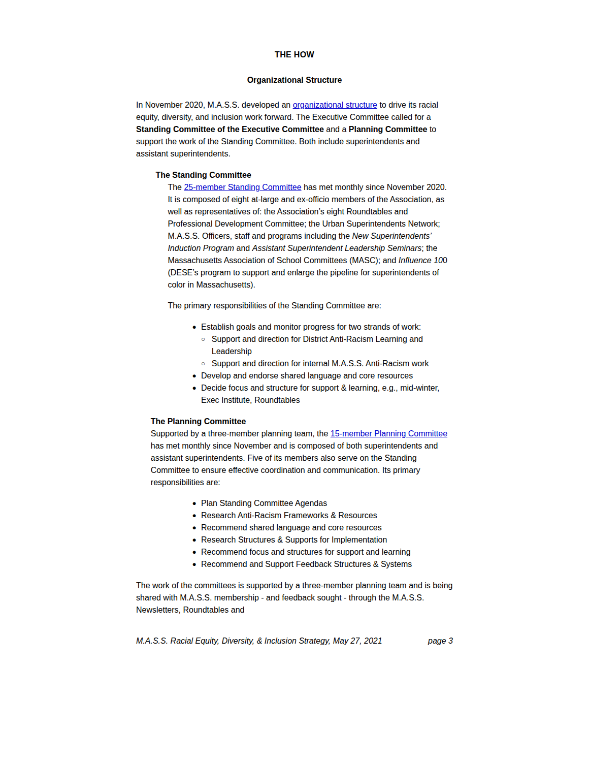THE HOW
Organizational Structure
In November 2020, M.A.S.S. developed an organizational structure to drive its racial equity, diversity, and inclusion work forward. The Executive Committee called for a Standing Committee of the Executive Committee and a Planning Committee to support the work of the Standing Committee. Both include superintendents and assistant superintendents.
The Standing Committee
The 25-member Standing Committee has met monthly since November 2020. It is composed of eight at-large and ex-officio members of the Association, as well as representatives of: the Association’s eight Roundtables and Professional Development Committee; the Urban Superintendents Network; M.A.S.S. Officers, staff and programs including the New Superintendents’ Induction Program and Assistant Superintendent Leadership Seminars; the Massachusetts Association of School Committees (MASC); and Influence 100 (DESE’s program to support and enlarge the pipeline for superintendents of color in Massachusetts).
The primary responsibilities of the Standing Committee are:
Establish goals and monitor progress for two strands of work:
Support and direction for District Anti-Racism Learning and Leadership
Support and direction for internal M.A.S.S. Anti-Racism work
Develop and endorse shared language and core resources
Decide focus and structure for support & learning, e.g., mid-winter, Exec Institute, Roundtables
The Planning Committee
Supported by a three-member planning team, the 15-member Planning Committee has met monthly since November and is composed of both superintendents and assistant superintendents. Five of its members also serve on the Standing Committee to ensure effective coordination and communication. Its primary responsibilities are:
Plan Standing Committee Agendas
Research Anti-Racism Frameworks & Resources
Recommend shared language and core resources
Research Structures & Supports for Implementation
Recommend focus and structures for support and learning
Recommend and Support Feedback Structures & Systems
The work of the committees is supported by a three-member planning team and is being shared with M.A.S.S. membership - and feedback sought - through the M.A.S.S. Newsletters, Roundtables and
M.A.S.S. Racial Equity, Diversity, & Inclusion Strategy, May 27, 2021 page 3